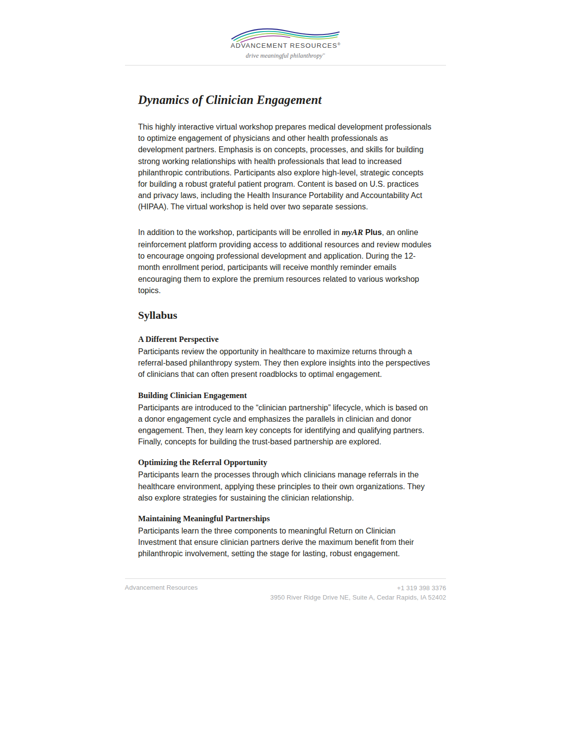ADVANCEMENT RESOURCES®
drive meaningful philanthropy®
Dynamics of Clinician Engagement
This highly interactive virtual workshop prepares medical development professionals to optimize engagement of physicians and other health professionals as development partners. Emphasis is on concepts, processes, and skills for building strong working relationships with health professionals that lead to increased philanthropic contributions. Participants also explore high-level, strategic concepts for building a robust grateful patient program. Content is based on U.S. practices and privacy laws, including the Health Insurance Portability and Accountability Act (HIPAA). The virtual workshop is held over two separate sessions.
In addition to the workshop, participants will be enrolled in myAR Plus, an online reinforcement platform providing access to additional resources and review modules to encourage ongoing professional development and application. During the 12-month enrollment period, participants will receive monthly reminder emails encouraging them to explore the premium resources related to various workshop topics.
Syllabus
A Different Perspective
Participants review the opportunity in healthcare to maximize returns through a referral-based philanthropy system. They then explore insights into the perspectives of clinicians that can often present roadblocks to optimal engagement.
Building Clinician Engagement
Participants are introduced to the “clinician partnership” lifecycle, which is based on a donor engagement cycle and emphasizes the parallels in clinician and donor engagement. Then, they learn key concepts for identifying and qualifying partners. Finally, concepts for building the trust-based partnership are explored.
Optimizing the Referral Opportunity
Participants learn the processes through which clinicians manage referrals in the healthcare environment, applying these principles to their own organizations. They also explore strategies for sustaining the clinician relationship.
Maintaining Meaningful Partnerships
Participants learn the three components to meaningful Return on Clinician Investment that ensure clinician partners derive the maximum benefit from their philanthropic involvement, setting the stage for lasting, robust engagement.
Advancement Resources
+1 319 398 3376
3950 River Ridge Drive NE, Suite A, Cedar Rapids, IA 52402